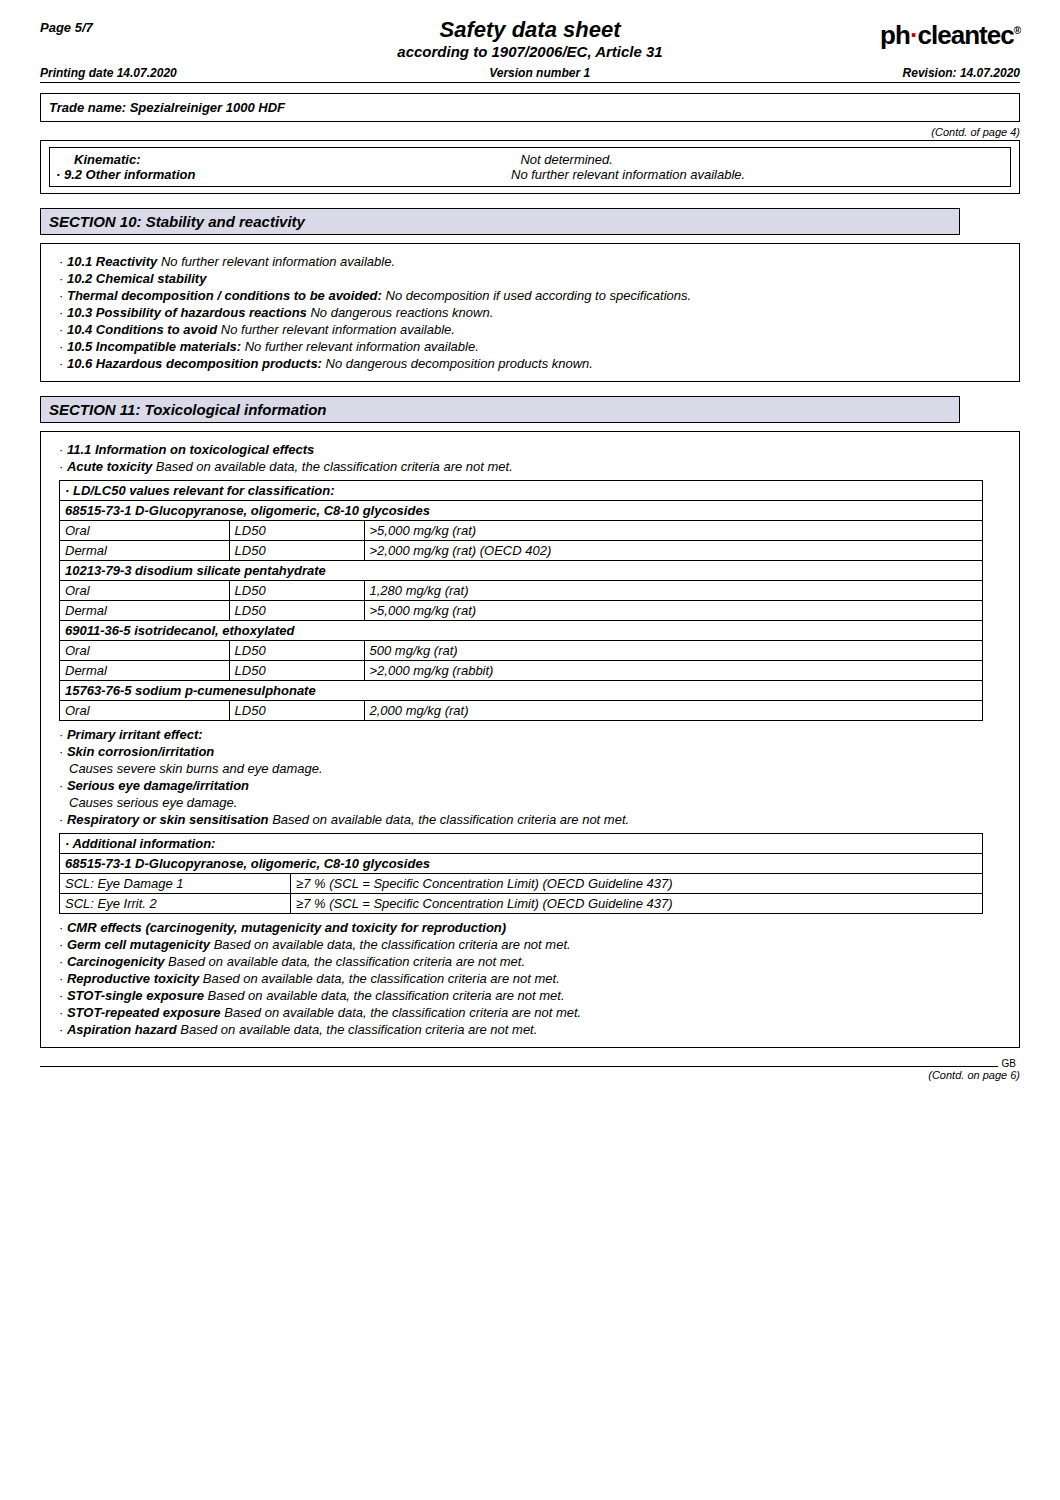Page 5/7
Safety data sheet
according to 1907/2006/EC, Article 31
ph·cleantec®
Printing date 14.07.2020
Version number 1
Revision: 14.07.2020
Trade name: Spezialreiniger 1000 HDF
(Contd. of page 4)
Kinematic:
Not determined.
· 9.2 Other information
No further relevant information available.
SECTION 10: Stability and reactivity
· 10.1 Reactivity No further relevant information available.
· 10.2 Chemical stability
· Thermal decomposition / conditions to be avoided: No decomposition if used according to specifications.
· 10.3 Possibility of hazardous reactions No dangerous reactions known.
· 10.4 Conditions to avoid No further relevant information available.
· 10.5 Incompatible materials: No further relevant information available.
· 10.6 Hazardous decomposition products: No dangerous decomposition products known.
SECTION 11: Toxicological information
· 11.1 Information on toxicological effects
· Acute toxicity Based on available data, the classification criteria are not met.
| · LD/LC50 values relevant for classification: |
| 68515-73-1 D-Glucopyranose, oligomeric, C8-10 glycosides |
| Oral | LD50 | >5,000 mg/kg (rat) |
| Dermal | LD50 | >2,000 mg/kg (rat) (OECD 402) |
| 10213-79-3 disodium silicate pentahydrate |
| Oral | LD50 | 1,280 mg/kg (rat) |
| Dermal | LD50 | >5,000 mg/kg (rat) |
| 69011-36-5 isotridecanol, ethoxylated |
| Oral | LD50 | 500 mg/kg (rat) |
| Dermal | LD50 | >2,000 mg/kg (rabbit) |
| 15763-76-5 sodium p-cumenesulphonate |
| Oral | LD50 | 2,000 mg/kg (rat) |
· Primary irritant effect:
· Skin corrosion/irritation
Causes severe skin burns and eye damage.
· Serious eye damage/irritation
Causes serious eye damage.
· Respiratory or skin sensitisation Based on available data, the classification criteria are not met.
| · Additional information: |
| 68515-73-1 D-Glucopyranose, oligomeric, C8-10 glycosides |
| SCL: Eye Damage 1 | ≥7 % (SCL = Specific Concentration Limit) (OECD Guideline 437) |
| SCL: Eye Irrit. 2 | ≥7 % (SCL = Specific Concentration Limit) (OECD Guideline 437) |
· CMR effects (carcinogenity, mutagenicity and toxicity for reproduction)
· Germ cell mutagenicity Based on available data, the classification criteria are not met.
· Carcinogenicity Based on available data, the classification criteria are not met.
· Reproductive toxicity Based on available data, the classification criteria are not met.
· STOT-single exposure Based on available data, the classification criteria are not met.
· STOT-repeated exposure Based on available data, the classification criteria are not met.
· Aspiration hazard Based on available data, the classification criteria are not met.
GB
(Contd. on page 6)